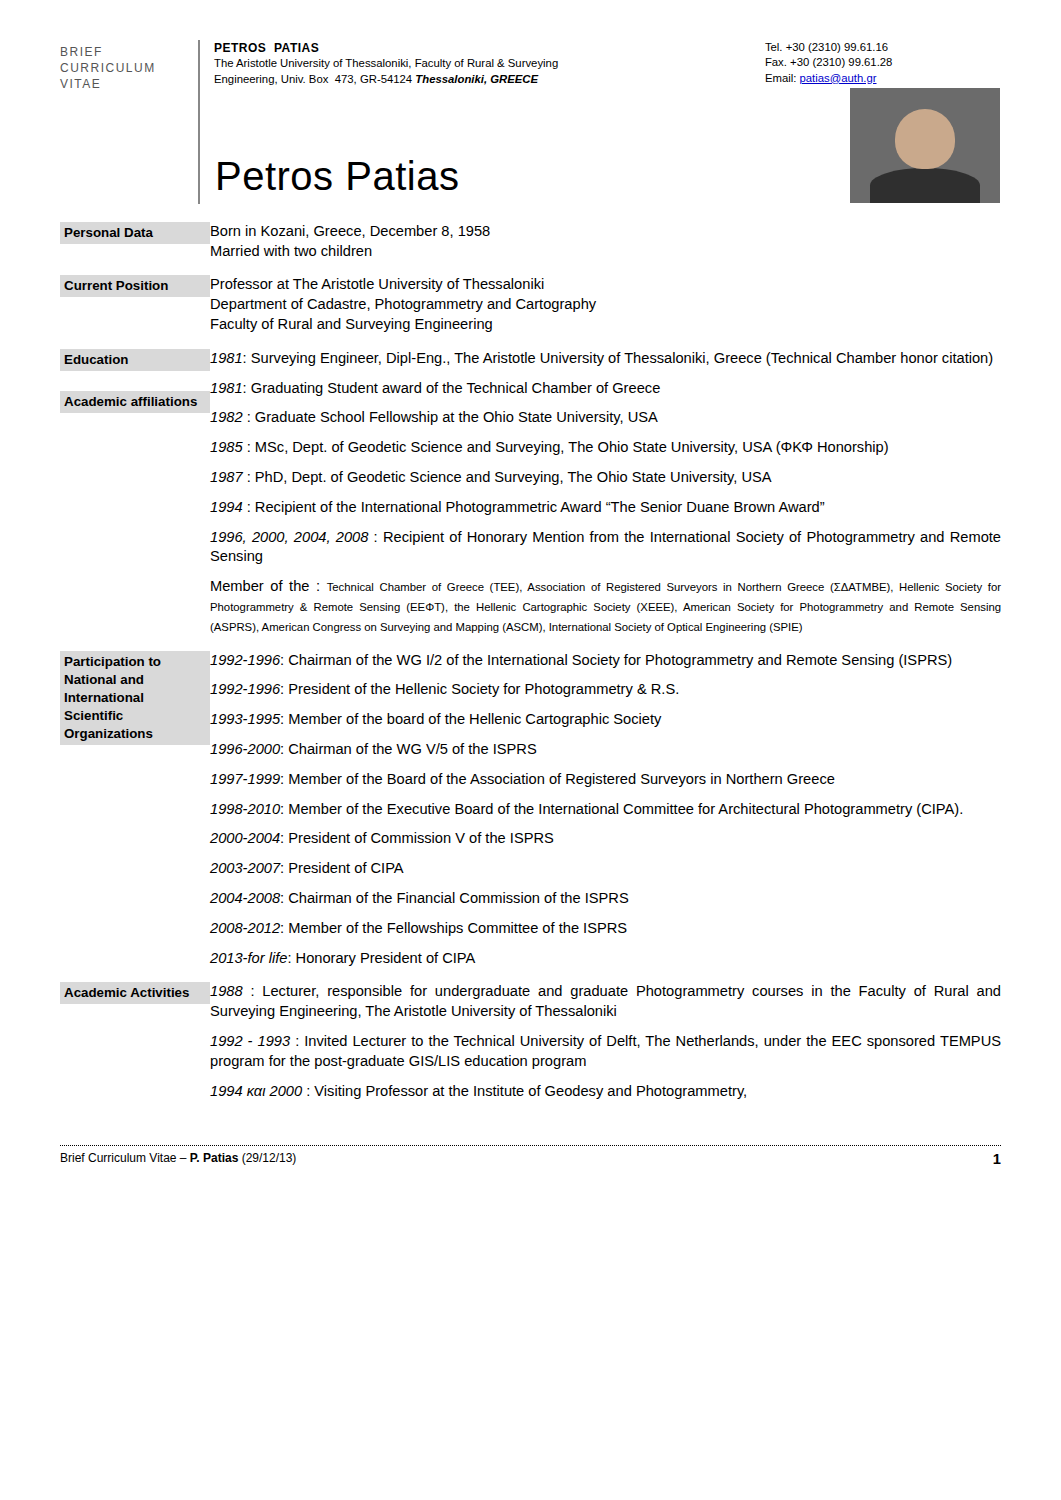Brief
Curriculum
Vitae
| PETROS PATIAS The Aristotle University of Thessaloniki, Faculty of Rural & Surveying Engineering, Univ. Box 473, GR-54124 Thessaloniki, GREECE | Tel. +30 (2310) 99.61.16 Fax. +30 (2310) 99.61.28 Email: patias@auth.gr |
| Petros Patias | |
| Personal Data | Born in Kozani, Greece, December 8, 1958 Married with two children |
| Current Position | Professor at The Aristotle University of Thessaloniki Department of Cadastre, Photogrammetry and Cartography Faculty of Rural and Surveying Engineering |
| Education Academic affiliations | 1981 : Surveying Engineer, Dipl-Eng., The Aristotle University of Thessaloniki, Greece (Technical Chamber honor citation) 1981 : Graduating Student award of the Technical Chamber of Greece 1982 : Graduate School Fellowship at the Ohio State University, USA 1985 : MSc, Dept. of Geodetic Science and Surveying, The Ohio State University, USA (ΦΚΦ Honorship) 1987 : PhD, Dept. of Geodetic Science and Surveying, The Ohio State University, USA 1994 : Recipient of the International Photogrammetric Award “The Senior Duane Brown Award” 1996, 2000, 2004, 2008 : Recipient of Honorary Mention from the International Society of Photogrammetry and Remote Sensing Member of the : Technical Chamber of Greece (TEE), Association of Registered Surveyors in Northern Greece (ΣΔΑΤΜΒΕ), Hellenic Society for Photogrammetry & Remote Sensing (ΕΕΦΤ), the Hellenic Cartographic Society (ΧΕΕΕ), American Society for Photogrammetry and Remote Sensing (ASPRS), American Congress on Surveying and Mapping (ASCM), International Society of Optical Engineering (SPIE) |
| Participation to National and International Scientific Organizations | 1992-1996 : Chairman of the WG I/2 of the International Society for Photogrammetry and Remote Sensing (ISPRS) 1992-1996 : President of the Hellenic Society for Photogrammetry & R.S. 1993-1995 : Member of the board of the Hellenic Cartographic Society 1996-2000 : Chairman of the WG V/5 of the ISPRS 1997-1999 : Member of the Board of the Association of Registered Surveyors in Northern Greece 1998-2010 : Member of the Executive Board of the International Committee for Architectural Photogrammetry (CIPA). 2000-2004 : President of Commission V of the ISPRS 2003-2007 : President of CIPA 2004-2008 : Chairman of the Financial Commission of the ISPRS 2008-2012 : Member of the Fellowships Committee of the ISPRS 2013-for life : Honorary President of CIPA |
| Academic Activities | 1988 : Lecturer, responsible for undergraduate and graduate Photogrammetry courses in the Faculty of Rural and Surveying Engineering, The Aristotle University of Thessaloniki 1992 - 1993 : Invited Lecturer to the Technical University of Delft, The Netherlands, under the EEC sponsored TEMPUS program for the post-graduate GIS/LIS education program 1994 και 2000 : Visiting Professor at the Institute of Geodesy and Photogrammetry, |
Brief Curriculum Vitae – P. Patias (29/12/13)
1